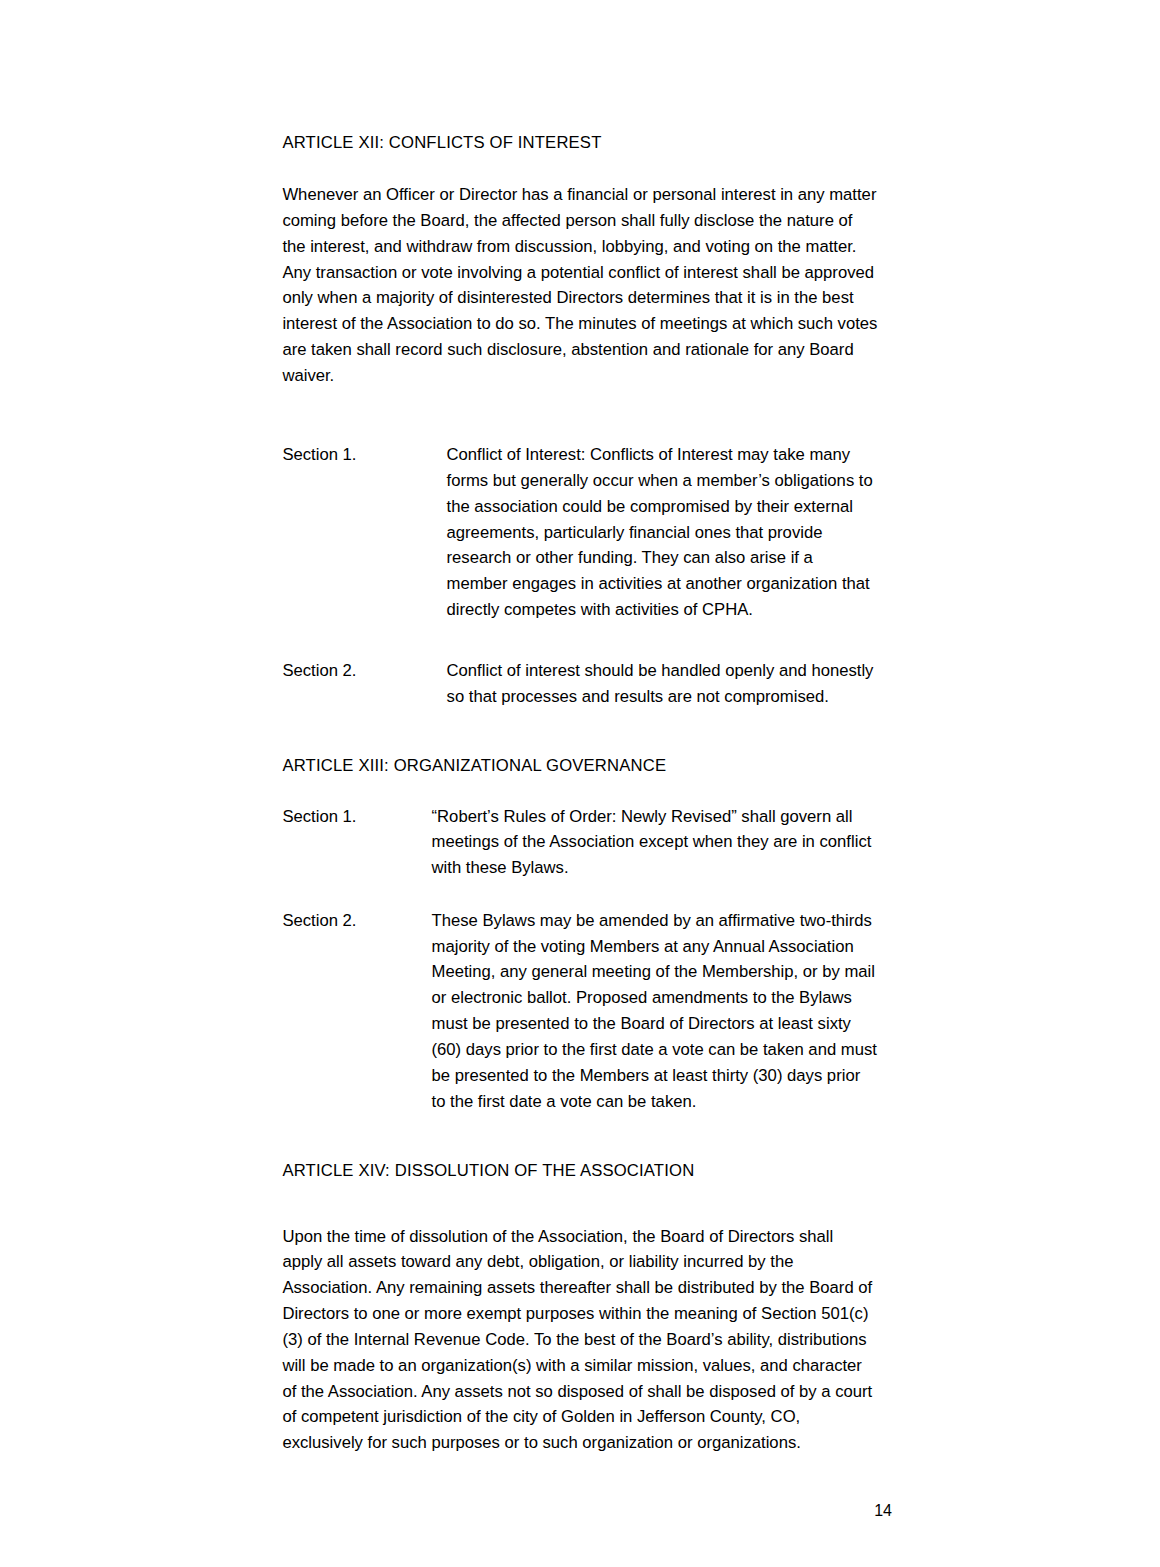ARTICLE XII: CONFLICTS OF INTEREST
Whenever an Officer or Director has a financial or personal interest in any matter coming before the Board, the affected person shall fully disclose the nature of the interest, and withdraw from discussion, lobbying, and voting on the matter. Any transaction or vote involving a potential conflict of interest shall be approved only when a majority of disinterested Directors determines that it is in the best interest of the Association to do so. The minutes of meetings at which such votes are taken shall record such disclosure, abstention and rationale for any Board waiver.
Section 1.
Conflict of Interest: Conflicts of Interest may take many forms but generally occur when a member’s obligations to the association could be compromised by their external agreements, particularly financial ones that provide research or other funding. They can also arise if a member engages in activities at another organization that directly competes with activities of CPHA.
Section 2.
Conflict of interest should be handled openly and honestly so that processes and results are not compromised.
ARTICLE XIII: ORGANIZATIONAL GOVERNANCE
Section 1.
“Robert’s Rules of Order: Newly Revised” shall govern all meetings of the Association except when they are in conflict with these Bylaws.
Section 2.
These Bylaws may be amended by an affirmative two-thirds majority of the voting Members at any Annual Association Meeting, any general meeting of the Membership, or by mail or electronic ballot. Proposed amendments to the Bylaws must be presented to the Board of Directors at least sixty (60) days prior to the first date a vote can be taken and must be presented to the Members at least thirty (30) days prior to the first date a vote can be taken.
ARTICLE XIV: DISSOLUTION OF THE ASSOCIATION
Upon the time of dissolution of the Association, the Board of Directors shall apply all assets toward any debt, obligation, or liability incurred by the Association. Any remaining assets thereafter shall be distributed by the Board of Directors to one or more exempt purposes within the meaning of Section 501(c)(3) of the Internal Revenue Code. To the best of the Board’s ability, distributions will be made to an organization(s) with a similar mission, values, and character of the Association. Any assets not so disposed of shall be disposed of by a court of competent jurisdiction of the city of Golden in Jefferson County, CO, exclusively for such purposes or to such organization or organizations.
14